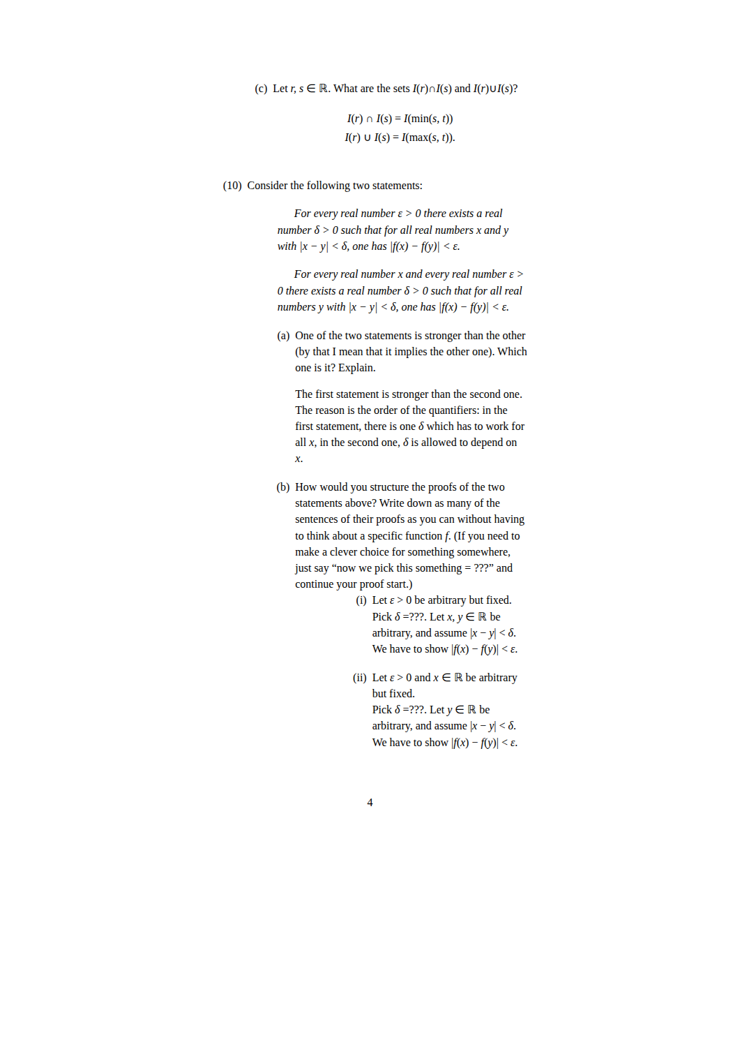(c)
Let r, s ∈ ℝ. What are the sets I(r)∩I(s) and I(r)∪I(s)?
I(r) ∩ I(s) = I(min(s, t))
I(r) ∪ I(s) = I(max(s, t)).
(10)
Consider the following two statements:
For every real number ε > 0 there exists a real number δ > 0 such that for all real numbers x and y with |x − y| < δ, one has |f(x) − f(y)| < ε.
For every real number x and every real number ε > 0 there exists a real number δ > 0 such that for all real numbers y with |x − y| < δ, one has |f(x) − f(y)| < ε.
(a)
One of the two statements is stronger than the other (by that I mean that it implies the other one). Which one is it? Explain.
The first statement is stronger than the second one. The reason is the order of the quantifiers: in the first statement, there is one δ which has to work for all x, in the second one, δ is allowed to depend on x.
(b)
How would you structure the proofs of the two statements above? Write down as many of the sentences of their proofs as you can without having to think about a specific function f. (If you need to make a clever choice for something somewhere, just say “now we pick this something = ???” and continue your proof start.)
(i)
Let ε > 0 be arbitrary but fixed.
Pick δ =???. Let x, y ∈ ℝ be arbitrary, and assume |x − y| < δ. We have to show |f(x) − f(y)| < ε.
(ii)
Let ε > 0 and x ∈ ℝ be arbitrary but fixed.
Pick δ =???. Let y ∈ ℝ be arbitrary, and assume |x − y| < δ. We have to show |f(x) − f(y)| < ε.
4